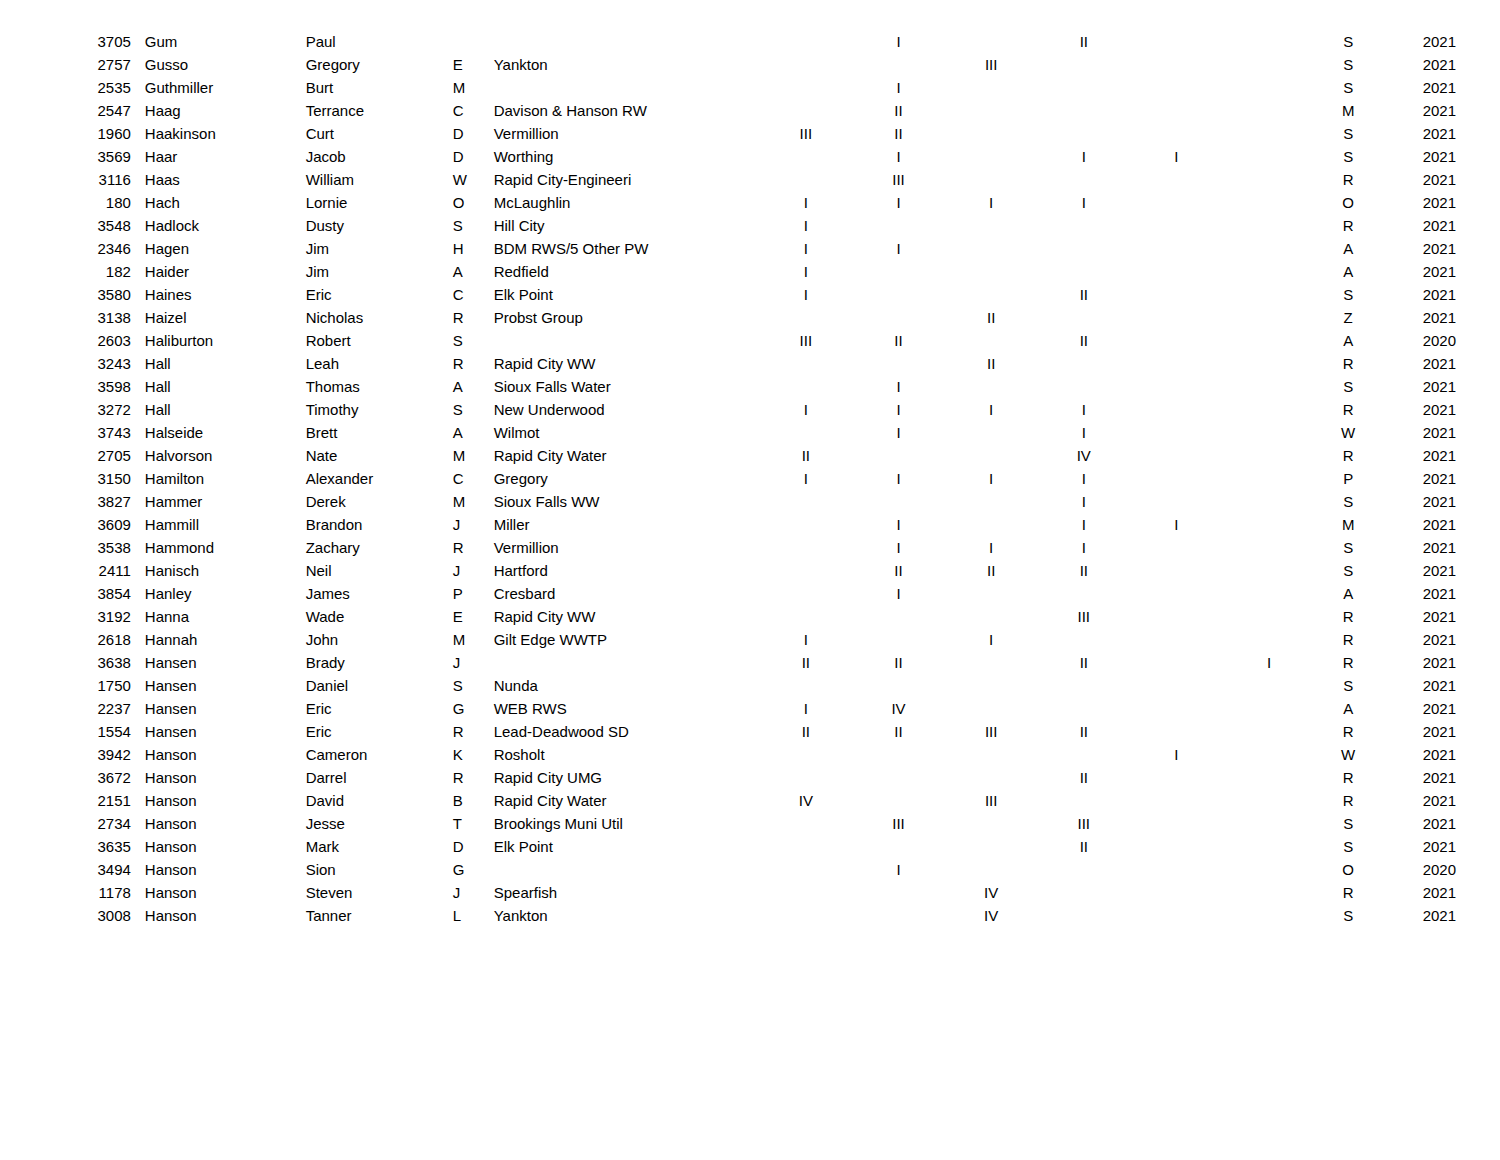| 3705 | Gum | Paul | | | | I | | II | | | S | 2021 |
| 2757 | Gusso | Gregory | E | Yankton | | | III | | | | S | 2021 |
| 2535 | Guthmiller | Burt | M | | | I | | | | | S | 2021 |
| 2547 | Haag | Terrance | C | Davison & Hanson RW | | II | | | | | M | 2021 |
| 1960 | Haakinson | Curt | D | Vermillion | III | II | | | | | S | 2021 |
| 3569 | Haar | Jacob | D | Worthing | | I | | I | I | | S | 2021 |
| 3116 | Haas | William | W | Rapid City-Engineeri | | III | | | | | R | 2021 |
| 180 | Hach | Lornie | O | McLaughlin | I | I | I | I | | | O | 2021 |
| 3548 | Hadlock | Dusty | S | Hill City | I | | | | | | R | 2021 |
| 2346 | Hagen | Jim | H | BDM RWS/5 Other PW | I | I | | | | | A | 2021 |
| 182 | Haider | Jim | A | Redfield | I | | | | | | A | 2021 |
| 3580 | Haines | Eric | C | Elk Point | I | | | II | | | S | 2021 |
| 3138 | Haizel | Nicholas | R | Probst Group | | | II | | | | Z | 2021 |
| 2603 | Haliburton | Robert | S | | III | II | | II | | | A | 2020 |
| 3243 | Hall | Leah | R | Rapid City WW | | | II | | | | R | 2021 |
| 3598 | Hall | Thomas | A | Sioux Falls Water | | I | | | | | S | 2021 |
| 3272 | Hall | Timothy | S | New Underwood | I | I | I | I | | | R | 2021 |
| 3743 | Halseide | Brett | A | Wilmot | | I | | I | | | W | 2021 |
| 2705 | Halvorson | Nate | M | Rapid City Water | II | | | IV | | | R | 2021 |
| 3150 | Hamilton | Alexander | C | Gregory | I | I | I | I | | | P | 2021 |
| 3827 | Hammer | Derek | M | Sioux Falls WW | | | | I | | | S | 2021 |
| 3609 | Hammill | Brandon | J | Miller | | I | | I | I | | M | 2021 |
| 3538 | Hammond | Zachary | R | Vermillion | | I | I | I | | | S | 2021 |
| 2411 | Hanisch | Neil | J | Hartford | | II | II | II | | | S | 2021 |
| 3854 | Hanley | James | P | Cresbard | | I | | | | | A | 2021 |
| 3192 | Hanna | Wade | E | Rapid City WW | | | | III | | | R | 2021 |
| 2618 | Hannah | John | M | Gilt Edge WWTP | I | | I | | | | R | 2021 |
| 3638 | Hansen | Brady | J | | II | II | | II | | I | R | 2021 |
| 1750 | Hansen | Daniel | S | Nunda | | | | | | | S | 2021 |
| 2237 | Hansen | Eric | G | WEB RWS | I | IV | | | | | A | 2021 |
| 1554 | Hansen | Eric | R | Lead-Deadwood SD | II | II | III | II | | | R | 2021 |
| 3942 | Hanson | Cameron | K | Rosholt | | | | | I | | W | 2021 |
| 3672 | Hanson | Darrel | R | Rapid City UMG | | | | II | | | R | 2021 |
| 2151 | Hanson | David | B | Rapid City Water | IV | | III | | | | R | 2021 |
| 2734 | Hanson | Jesse | T | Brookings Muni Util | | III | | III | | | S | 2021 |
| 3635 | Hanson | Mark | D | Elk Point | | | | II | | | S | 2021 |
| 3494 | Hanson | Sion | G | | | I | | | | | O | 2020 |
| 1178 | Hanson | Steven | J | Spearfish | | | IV | | | | R | 2021 |
| 3008 | Hanson | Tanner | L | Yankton | | | IV | | | | S | 2021 |